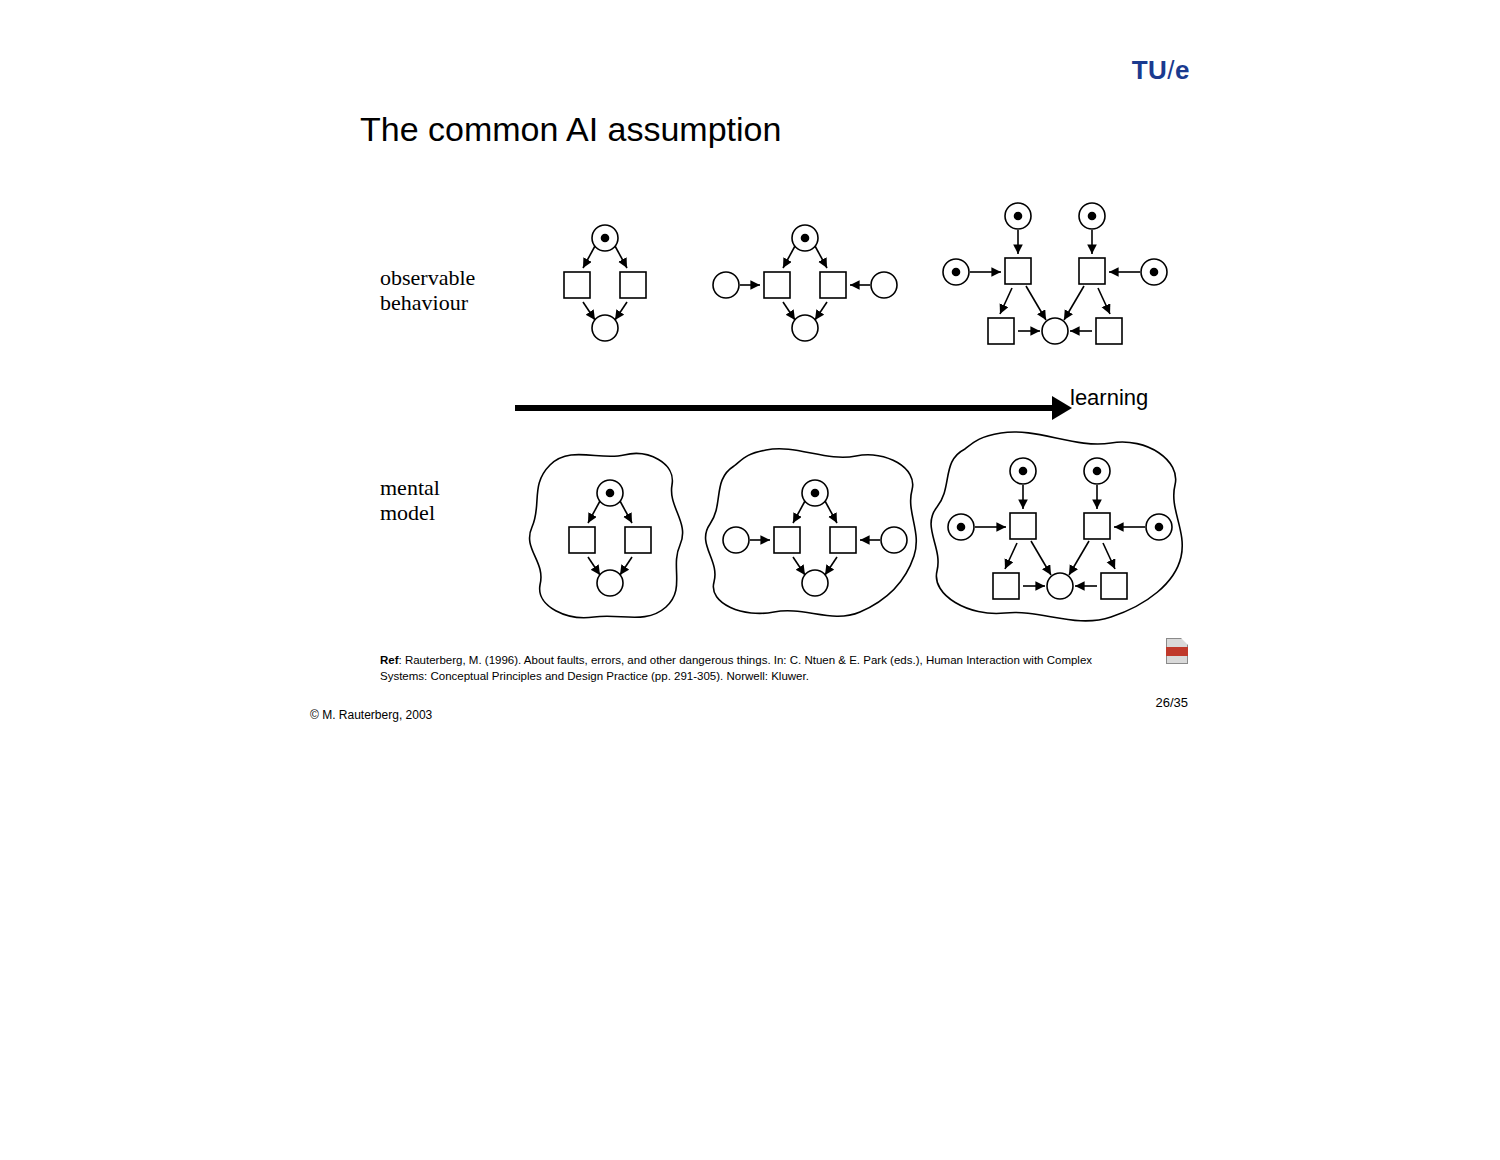TU/e
The common AI assumption
observable
behaviour
mental
model
learning
Ref: Rauterberg, M. (1996). About faults, errors, and other dangerous things. In: C. Ntuen & E. Park (eds.), Human Interaction with Complex Systems: Conceptual Principles and Design Practice (pp. 291-305). Norwell: Kluwer.
© M. Rauterberg, 2003
26/35